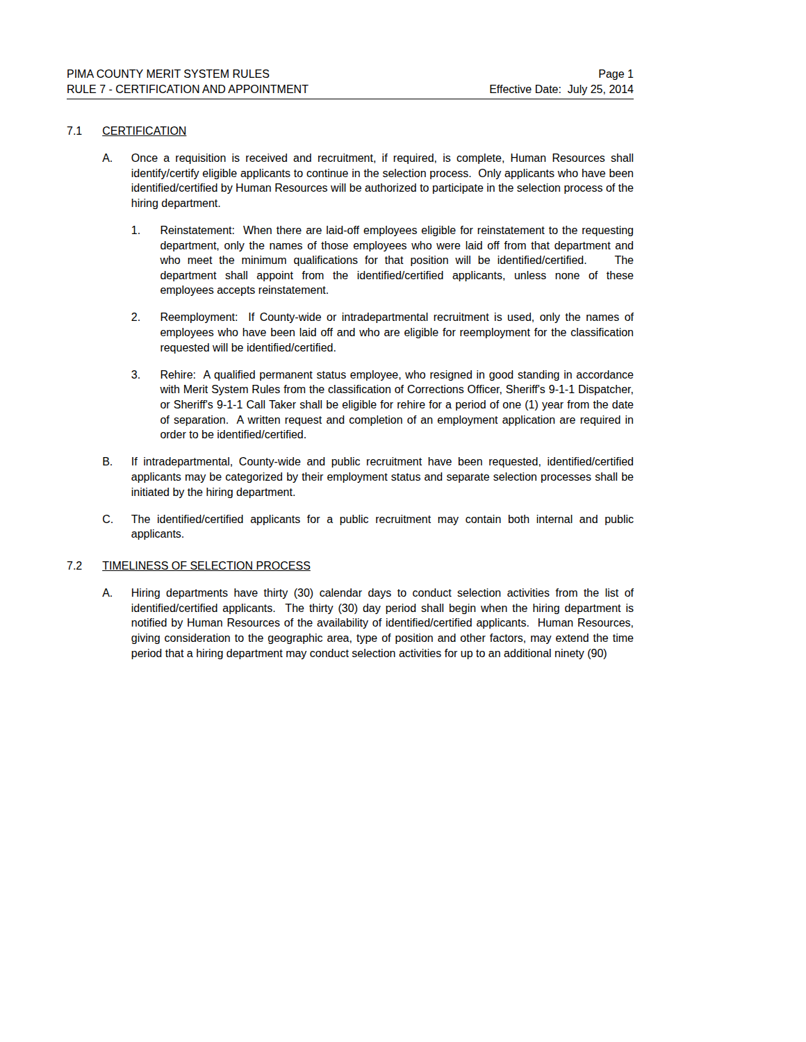PIMA COUNTY MERIT SYSTEM RULES
Page 1
RULE 7 - CERTIFICATION AND APPOINTMENT
Effective Date: July 25, 2014
7.1 CERTIFICATION
A. Once a requisition is received and recruitment, if required, is complete, Human Resources shall identify/certify eligible applicants to continue in the selection process. Only applicants who have been identified/certified by Human Resources will be authorized to participate in the selection process of the hiring department.
1. Reinstatement: When there are laid-off employees eligible for reinstatement to the requesting department, only the names of those employees who were laid off from that department and who meet the minimum qualifications for that position will be identified/certified. The department shall appoint from the identified/certified applicants, unless none of these employees accepts reinstatement.
2. Reemployment: If County-wide or intradepartmental recruitment is used, only the names of employees who have been laid off and who are eligible for reemployment for the classification requested will be identified/certified.
3. Rehire: A qualified permanent status employee, who resigned in good standing in accordance with Merit System Rules from the classification of Corrections Officer, Sheriff's 9-1-1 Dispatcher, or Sheriff's 9-1-1 Call Taker shall be eligible for rehire for a period of one (1) year from the date of separation. A written request and completion of an employment application are required in order to be identified/certified.
B. If intradepartmental, County-wide and public recruitment have been requested, identified/certified applicants may be categorized by their employment status and separate selection processes shall be initiated by the hiring department.
C. The identified/certified applicants for a public recruitment may contain both internal and public applicants.
7.2 TIMELINESS OF SELECTION PROCESS
A. Hiring departments have thirty (30) calendar days to conduct selection activities from the list of identified/certified applicants. The thirty (30) day period shall begin when the hiring department is notified by Human Resources of the availability of identified/certified applicants. Human Resources, giving consideration to the geographic area, type of position and other factors, may extend the time period that a hiring department may conduct selection activities for up to an additional ninety (90)